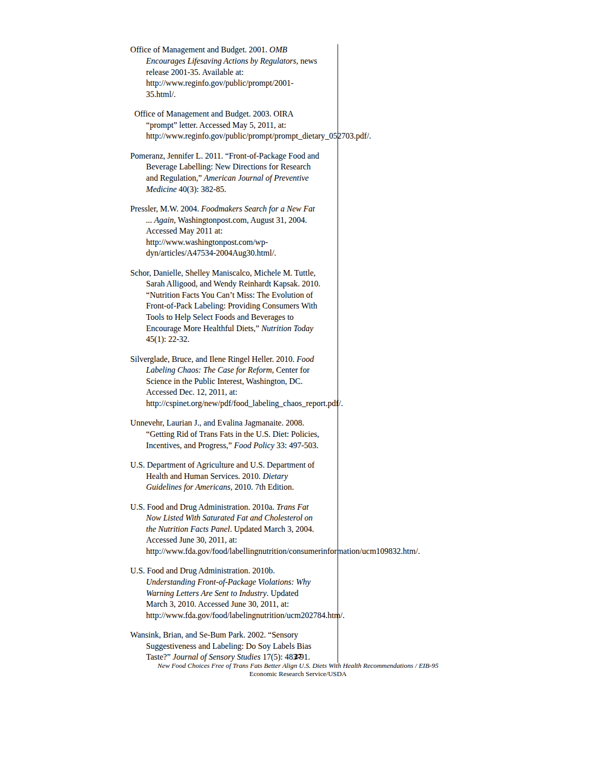Office of Management and Budget. 2001. OMB Encourages Lifesaving Actions by Regulators, news release 2001-35. Available at: http://www.reginfo.gov/public/prompt/2001-35.html/.
Office of Management and Budget. 2003. OIRA “prompt” letter. Accessed May 5, 2011, at: http://www.reginfo.gov/public/prompt/prompt_dietary_052703.pdf/.
Pomeranz, Jennifer L. 2011. “Front-of-Package Food and Beverage Labelling: New Directions for Research and Regulation,” American Journal of Preventive Medicine 40(3): 382-85.
Pressler, M.W. 2004. Foodmakers Search for a New Fat ... Again, Washingtonpost.com, August 31, 2004. Accessed May 2011 at: http://www.washingtonpost.com/wp-dyn/articles/A47534-2004Aug30.html/.
Schor, Danielle, Shelley Maniscalco, Michele M. Tuttle, Sarah Alligood, and Wendy Reinhardt Kapsak. 2010. “Nutrition Facts You Can’t Miss: The Evolution of Front-of-Pack Labeling: Providing Consumers With Tools to Help Select Foods and Beverages to Encourage More Healthful Diets,” Nutrition Today 45(1): 22-32.
Silverglade, Bruce, and Ilene Ringel Heller. 2010. Food Labeling Chaos: The Case for Reform, Center for Science in the Public Interest, Washington, DC. Accessed Dec. 12, 2011, at: http://cspinet.org/new/pdf/food_labeling_chaos_report.pdf/.
Unnevehr, Laurian J., and Evalina Jagmanaite. 2008. “Getting Rid of Trans Fats in the U.S. Diet: Policies, Incentives, and Progress,” Food Policy 33: 497-503.
U.S. Department of Agriculture and U.S. Department of Health and Human Services. 2010. Dietary Guidelines for Americans, 2010. 7th Edition.
U.S. Food and Drug Administration. 2010a. Trans Fat Now Listed With Saturated Fat and Cholesterol on the Nutrition Facts Panel. Updated March 3, 2004. Accessed June 30, 2011, at: http://www.fda.gov/food/labellingnutrition/consumerinformation/ucm109832.htm/.
U.S. Food and Drug Administration. 2010b. Understanding Front-of-Package Violations: Why Warning Letters Are Sent to Industry. Updated March 3, 2010. Accessed June 30, 2011, at: http://www.fda.gov/food/labelingnutrition/ucm202784.htm/.
Wansink, Brian, and Se-Bum Park. 2002. “Sensory Suggestiveness and Labeling: Do Soy Labels Bias Taste?” Journal of Sensory Studies 17(5): 483-91.
27
New Food Choices Free of Trans Fats Better Align U.S. Diets With Health Recommendations / EIB-95
Economic Research Service/USDA